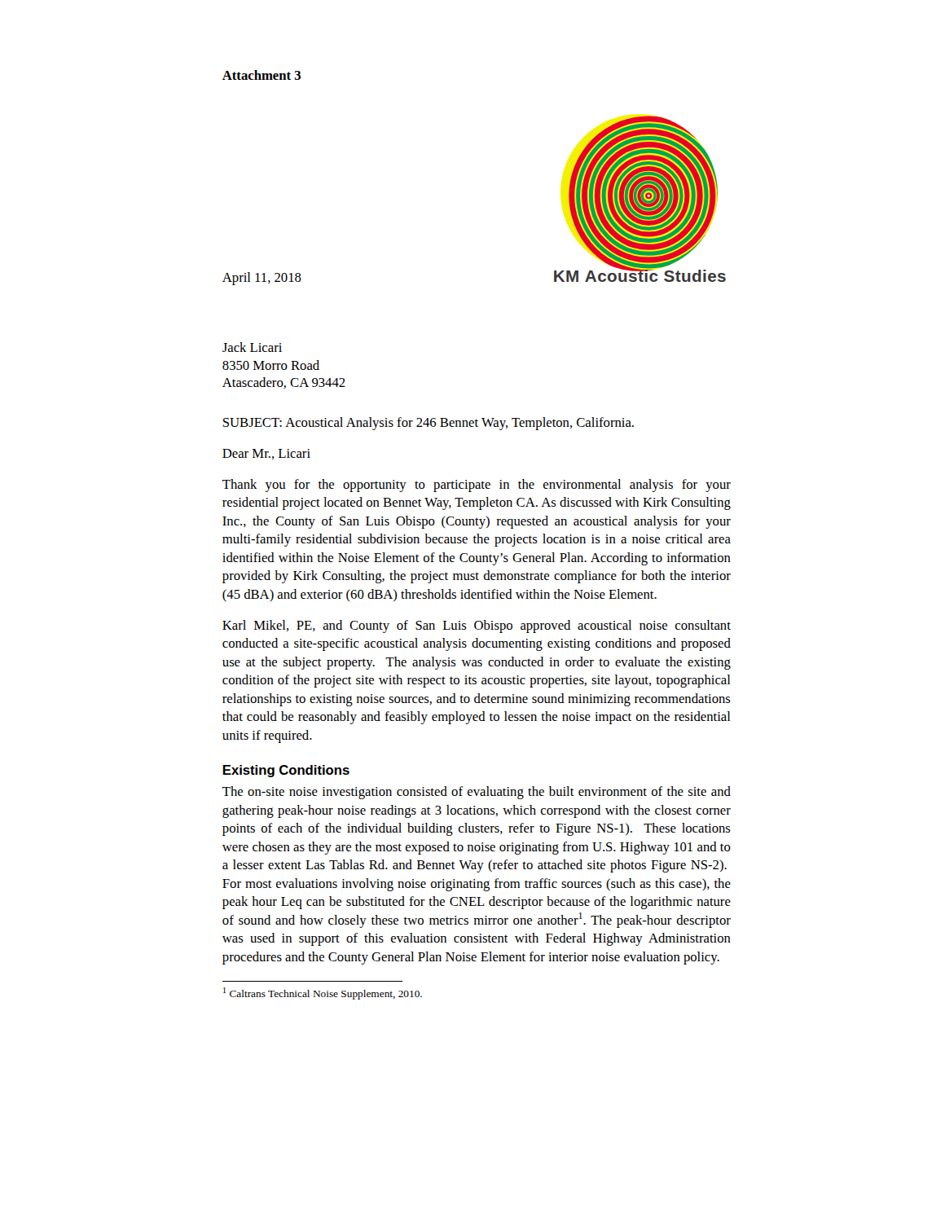Attachment 3
April 11, 2018
KM Acoustic Studies
Jack Licari
8350 Morro Road
Atascadero, CA 93442
SUBJECT: Acoustical Analysis for 246 Bennet Way, Templeton, California.
Dear Mr., Licari
Thank you for the opportunity to participate in the environmental analysis for your residential project located on Bennet Way, Templeton CA. As discussed with Kirk Consulting Inc., the County of San Luis Obispo (County) requested an acoustical analysis for your multi-family residential subdivision because the projects location is in a noise critical area identified within the Noise Element of the County’s General Plan. According to information provided by Kirk Consulting, the project must demonstrate compliance for both the interior (45 dBA) and exterior (60 dBA) thresholds identified within the Noise Element.
Karl Mikel, PE, and County of San Luis Obispo approved acoustical noise consultant conducted a site-specific acoustical analysis documenting existing conditions and proposed use at the subject property. The analysis was conducted in order to evaluate the existing condition of the project site with respect to its acoustic properties, site layout, topographical relationships to existing noise sources, and to determine sound minimizing recommendations that could be reasonably and feasibly employed to lessen the noise impact on the residential units if required.
Existing Conditions
The on-site noise investigation consisted of evaluating the built environment of the site and gathering peak-hour noise readings at 3 locations, which correspond with the closest corner points of each of the individual building clusters, refer to Figure NS-1). These locations were chosen as they are the most exposed to noise originating from U.S. Highway 101 and to a lesser extent Las Tablas Rd. and Bennet Way (refer to attached site photos Figure NS-2). For most evaluations involving noise originating from traffic sources (such as this case), the peak hour Leq can be substituted for the CNEL descriptor because of the logarithmic nature of sound and how closely these two metrics mirror one another1. The peak-hour descriptor was used in support of this evaluation consistent with Federal Highway Administration procedures and the County General Plan Noise Element for interior noise evaluation policy.
1 Caltrans Technical Noise Supplement, 2010.